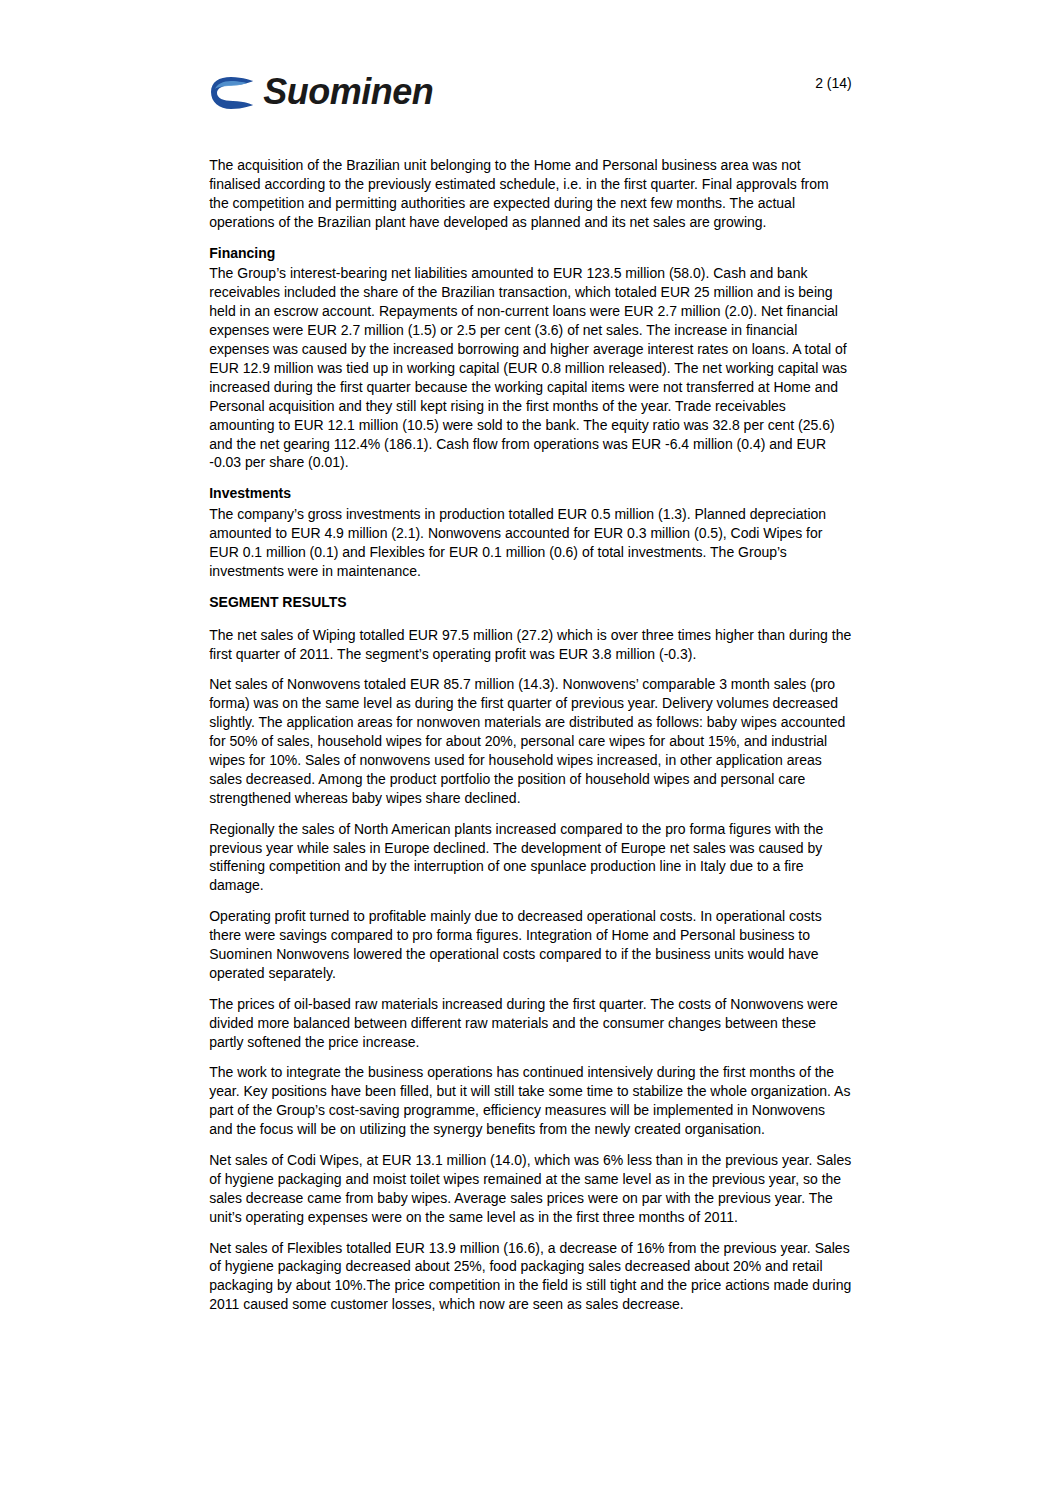Suominen
2 (14)
The acquisition of the Brazilian unit belonging to the Home and Personal business area was not finalised according to the previously estimated schedule, i.e. in the first quarter. Final approvals from the competition and permitting authorities are expected during the next few months. The actual operations of the Brazilian plant have developed as planned and its net sales are growing.
Financing
The Group’s interest-bearing net liabilities amounted to EUR 123.5 million (58.0). Cash and bank receivables included the share of the Brazilian transaction, which totaled EUR 25 million and is being held in an escrow account. Repayments of non-current loans were EUR 2.7 million (2.0). Net financial expenses were EUR 2.7 million (1.5) or 2.5 per cent (3.6) of net sales. The increase in financial expenses was caused by the increased borrowing and higher average interest rates on loans. A total of EUR 12.9 million was tied up in working capital (EUR 0.8 million released). The net working capital was increased during the first quarter because the working capital items were not transferred at Home and Personal acquisition and they still kept rising in the first months of the year. Trade receivables amounting to EUR 12.1 million (10.5) were sold to the bank. The equity ratio was 32.8 per cent (25.6) and the net gearing 112.4% (186.1). Cash flow from operations was EUR -6.4 million (0.4) and EUR -0.03 per share (0.01).
Investments
The company’s gross investments in production totalled EUR 0.5 million (1.3). Planned depreciation amounted to EUR 4.9 million (2.1). Nonwovens accounted for EUR 0.3 million (0.5), Codi Wipes for EUR 0.1 million (0.1) and Flexibles for EUR 0.1 million (0.6) of total investments. The Group’s investments were in maintenance.
SEGMENT RESULTS
The net sales of Wiping totalled EUR 97.5 million (27.2) which is over three times higher than during the first quarter of 2011. The segment’s operating profit was EUR 3.8 million (-0.3).
Net sales of Nonwovens totaled EUR 85.7 million (14.3). Nonwovens’ comparable 3 month sales (pro forma) was on the same level as during the first quarter of previous year. Delivery volumes decreased slightly. The application areas for nonwoven materials are distributed as follows: baby wipes accounted for 50% of sales, household wipes for about 20%, personal care wipes for about 15%, and industrial wipes for 10%. Sales of nonwovens used for household wipes increased, in other application areas sales decreased. Among the product portfolio the position of household wipes and personal care strengthened whereas baby wipes share declined.
Regionally the sales of North American plants increased compared to the pro forma figures with the previous year while sales in Europe declined. The development of Europe net sales was caused by stiffening competition and by the interruption of one spunlace production line in Italy due to a fire damage.
Operating profit turned to profitable mainly due to decreased operational costs. In operational costs there were savings compared to pro forma figures. Integration of Home and Personal business to Suominen Nonwovens lowered the operational costs compared to if the business units would have operated separately.
The prices of oil-based raw materials increased during the first quarter. The costs of Nonwovens were divided more balanced between different raw materials and the consumer changes between these partly softened the price increase.
The work to integrate the business operations has continued intensively during the first months of the year. Key positions have been filled, but it will still take some time to stabilize the whole organization. As part of the Group’s cost-saving programme, efficiency measures will be implemented in Nonwovens and the focus will be on utilizing the synergy benefits from the newly created organisation.
Net sales of Codi Wipes, at EUR 13.1 million (14.0), which was 6% less than in the previous year. Sales of hygiene packaging and moist toilet wipes remained at the same level as in the previous year, so the sales decrease came from baby wipes. Average sales prices were on par with the previous year. The unit’s operating expenses were on the same level as in the first three months of 2011.
Net sales of Flexibles totalled EUR 13.9 million (16.6), a decrease of 16% from the previous year. Sales of hygiene packaging decreased about 25%, food packaging sales decreased about 20% and retail packaging by about 10%.The price competition in the field is still tight and the price actions made during 2011 caused some customer losses, which now are seen as sales decrease.